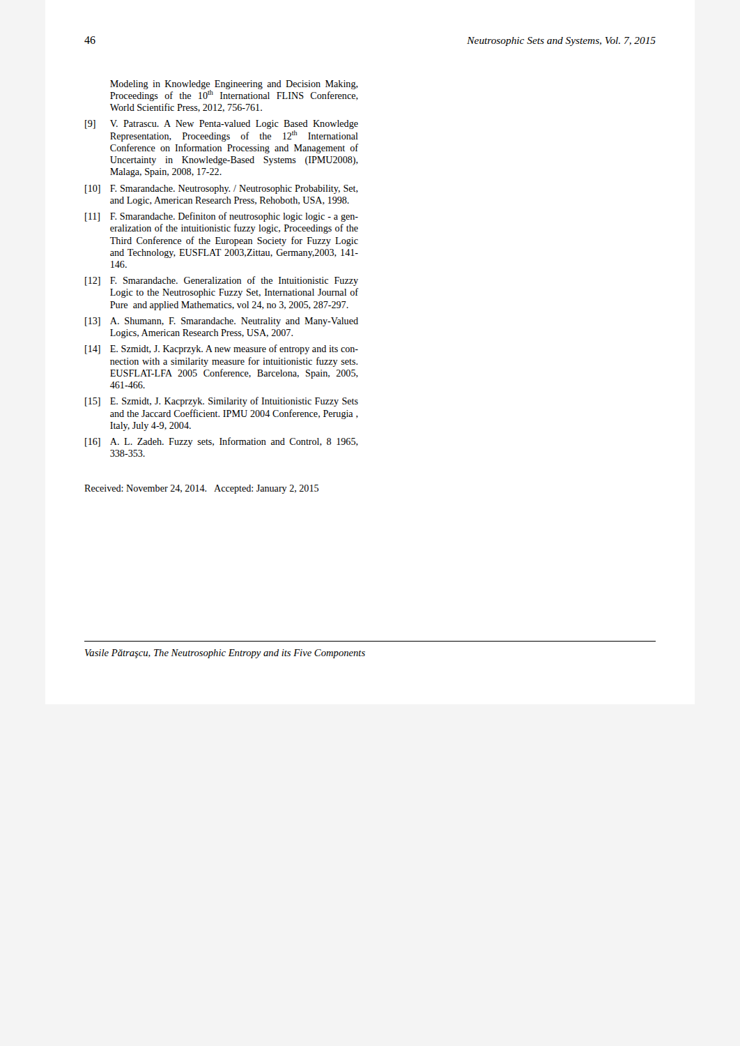46
Neutrosophic Sets and Systems, Vol. 7, 2015
Modeling in Knowledge Engineering and Decision Making, Proceedings of the 10th International FLINS Conference, World Scientific Press, 2012, 756-761.
[9] V. Patrascu. A New Penta-valued Logic Based Knowledge Representation, Proceedings of the 12th International Conference on Information Processing and Management of Uncertainty in Knowledge-Based Systems (IPMU2008), Malaga, Spain, 2008, 17-22.
[10] F. Smarandache. Neutrosophy. / Neutrosophic Probability, Set, and Logic, American Research Press, Rehoboth, USA, 1998.
[11] F. Smarandache. Definiton of neutrosophic logic logic - a generalization of the intuitionistic fuzzy logic, Proceedings of the Third Conference of the European Society for Fuzzy Logic and Technology, EUSFLAT 2003,Zittau, Germany,2003, 141-146.
[12] F. Smarandache. Generalization of the Intuitionistic Fuzzy Logic to the Neutrosophic Fuzzy Set, International Journal of Pure and applied Mathematics, vol 24, no 3, 2005, 287-297.
[13] A. Shumann, F. Smarandache. Neutrality and Many-Valued Logics, American Research Press, USA, 2007.
[14] E. Szmidt, J. Kacprzyk. A new measure of entropy and its connection with a similarity measure for intuitionistic fuzzy sets. EUSFLAT-LFA 2005 Conference, Barcelona, Spain, 2005, 461-466.
[15] E. Szmidt, J. Kacprzyk. Similarity of Intuitionistic Fuzzy Sets and the Jaccard Coefficient. IPMU 2004 Conference, Perugia , Italy, July 4-9, 2004.
[16] A. L. Zadeh. Fuzzy sets, Information and Control, 8 1965, 338-353.
Received: November 24, 2014. Accepted: January 2, 2015
Vasile Pătraşcu, The Neutrosophic Entropy and its Five Components